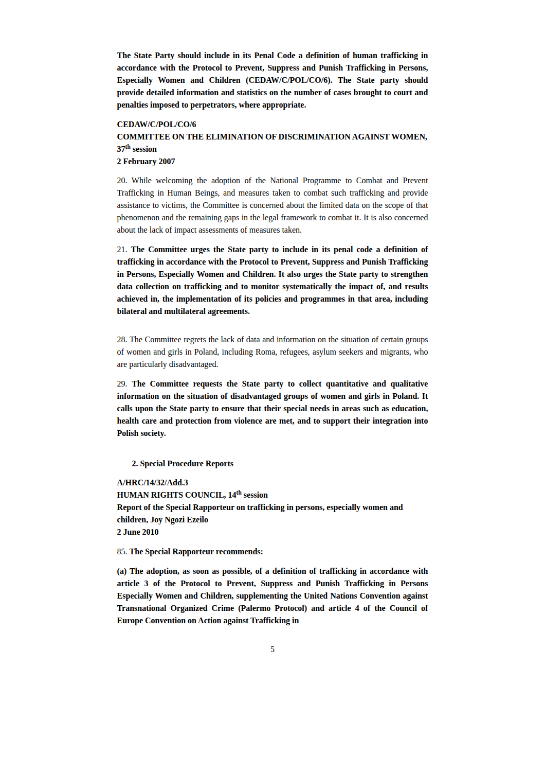The State Party should include in its Penal Code a definition of human trafficking in accordance with the Protocol to Prevent, Suppress and Punish Trafficking in Persons, Especially Women and Children (CEDAW/C/POL/CO/6). The State party should provide detailed information and statistics on the number of cases brought to court and penalties imposed to perpetrators, where appropriate.
CEDAW/C/POL/CO/6
COMMITTEE ON THE ELIMINATION OF DISCRIMINATION AGAINST WOMEN, 37th session
2 February 2007
20. While welcoming the adoption of the National Programme to Combat and Prevent Trafficking in Human Beings, and measures taken to combat such trafficking and provide assistance to victims, the Committee is concerned about the limited data on the scope of that phenomenon and the remaining gaps in the legal framework to combat it. It is also concerned about the lack of impact assessments of measures taken.
21. The Committee urges the State party to include in its penal code a definition of trafficking in accordance with the Protocol to Prevent, Suppress and Punish Trafficking in Persons, Especially Women and Children. It also urges the State party to strengthen data collection on trafficking and to monitor systematically the impact of, and results achieved in, the implementation of its policies and programmes in that area, including bilateral and multilateral agreements.
28. The Committee regrets the lack of data and information on the situation of certain groups of women and girls in Poland, including Roma, refugees, asylum seekers and migrants, who are particularly disadvantaged.
29. The Committee requests the State party to collect quantitative and qualitative information on the situation of disadvantaged groups of women and girls in Poland. It calls upon the State party to ensure that their special needs in areas such as education, health care and protection from violence are met, and to support their integration into Polish society.
2. Special Procedure Reports
A/HRC/14/32/Add.3
HUMAN RIGHTS COUNCIL, 14th session
Report of the Special Rapporteur on trafficking in persons, especially women and children, Joy Ngozi Ezeilo
2 June 2010
85. The Special Rapporteur recommends:
(a) The adoption, as soon as possible, of a definition of trafficking in accordance with article 3 of the Protocol to Prevent, Suppress and Punish Trafficking in Persons Especially Women and Children, supplementing the United Nations Convention against Transnational Organized Crime (Palermo Protocol) and article 4 of the Council of Europe Convention on Action against Trafficking in
5